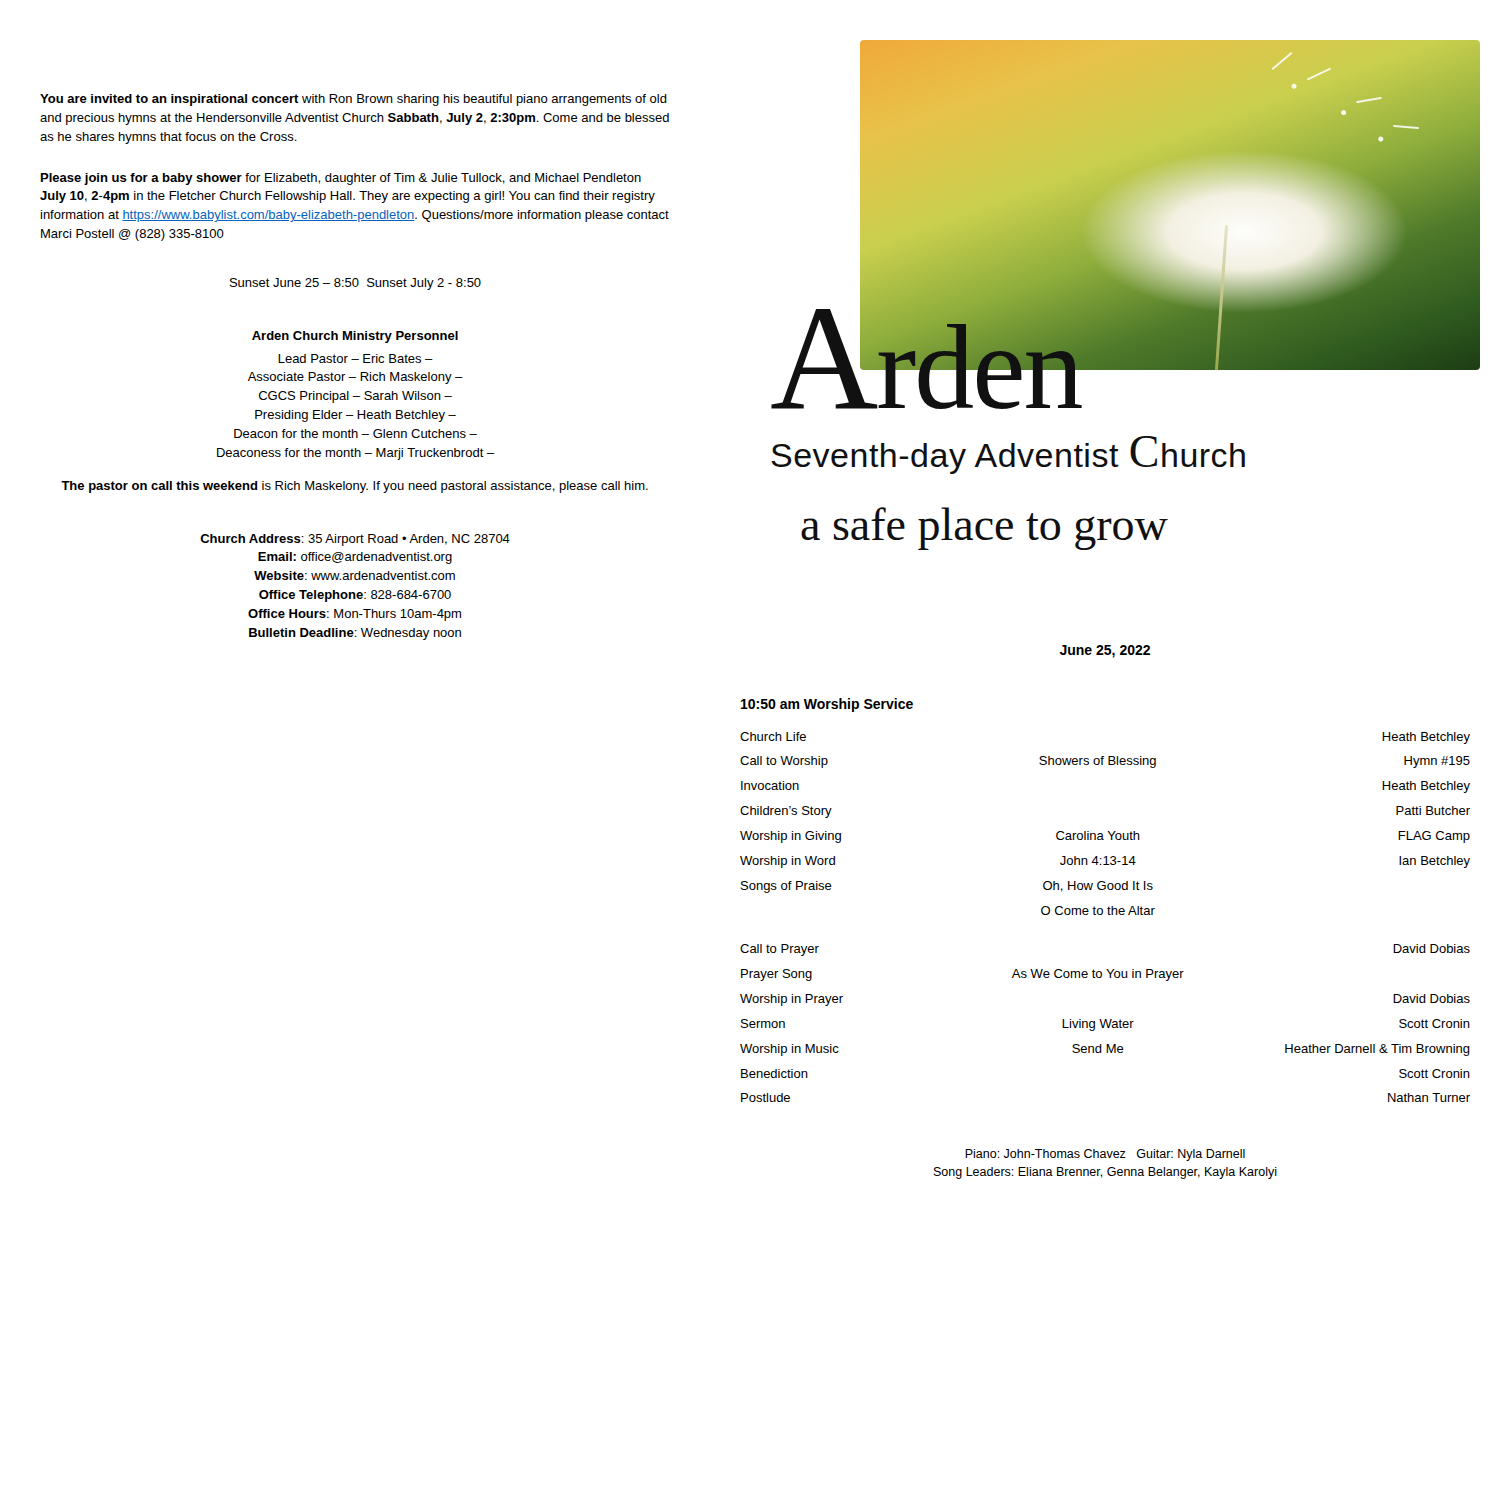You are invited to an inspirational concert with Ron Brown sharing his beautiful piano arrangements of old and precious hymns at the Hendersonville Adventist Church Sabbath, July 2, 2:30pm. Come and be blessed as he shares hymns that focus on the Cross.
Please join us for a baby shower for Elizabeth, daughter of Tim & Julie Tullock, and Michael Pendleton July 10, 2-4pm in the Fletcher Church Fellowship Hall. They are expecting a girl! You can find their registry information at https://www.babylist.com/baby-elizabeth-pendleton. Questions/more information please contact Marci Postell @ (828) 335-8100
Sunset June 25 – 8:50 Sunset July 2 - 8:50
Arden Church Ministry Personnel
Lead Pastor – Eric Bates –
Associate Pastor – Rich Maskelony –
CGCS Principal – Sarah Wilson –
Presiding Elder – Heath Betchley –
Deacon for the month – Glenn Cutchens –
Deaconess for the month – Marji Truckenbrodt –
The pastor on call this weekend is Rich Maskelony. If you need pastoral assistance, please call him.
Church Address: 35 Airport Road • Arden, NC 28704
Email: office@ardenadventist.org
Website: www.ardenadventist.com
Office Telephone: 828-684-6700
Office Hours: Mon-Thurs 10am-4pm
Bulletin Deadline: Wednesday noon
Arden
Seventh-day Adventist Church
a safe place to grow
June 25, 2022
10:50 am Worship Service
| Church Life | | Heath Betchley |
| Call to Worship | Showers of Blessing | Hymn #195 |
| Invocation | | Heath Betchley |
| Children’s Story | | Patti Butcher |
| Worship in Giving | Carolina Youth | FLAG Camp |
| Worship in Word | John 4:13-14 | Ian Betchley |
| Songs of Praise | Oh, How Good It Is | |
| | O Come to the Altar | |
| Call to Prayer | | David Dobias |
| Prayer Song | As We Come to You in Prayer | |
| Worship in Prayer | | David Dobias |
| Sermon | Living Water | Scott Cronin |
| Worship in Music | Send Me | Heather Darnell & Tim Browning |
| Benediction | | Scott Cronin |
| Postlude | | Nathan Turner |
Piano: John-Thomas Chavez Guitar: Nyla Darnell
Song Leaders: Eliana Brenner, Genna Belanger, Kayla Karolyi